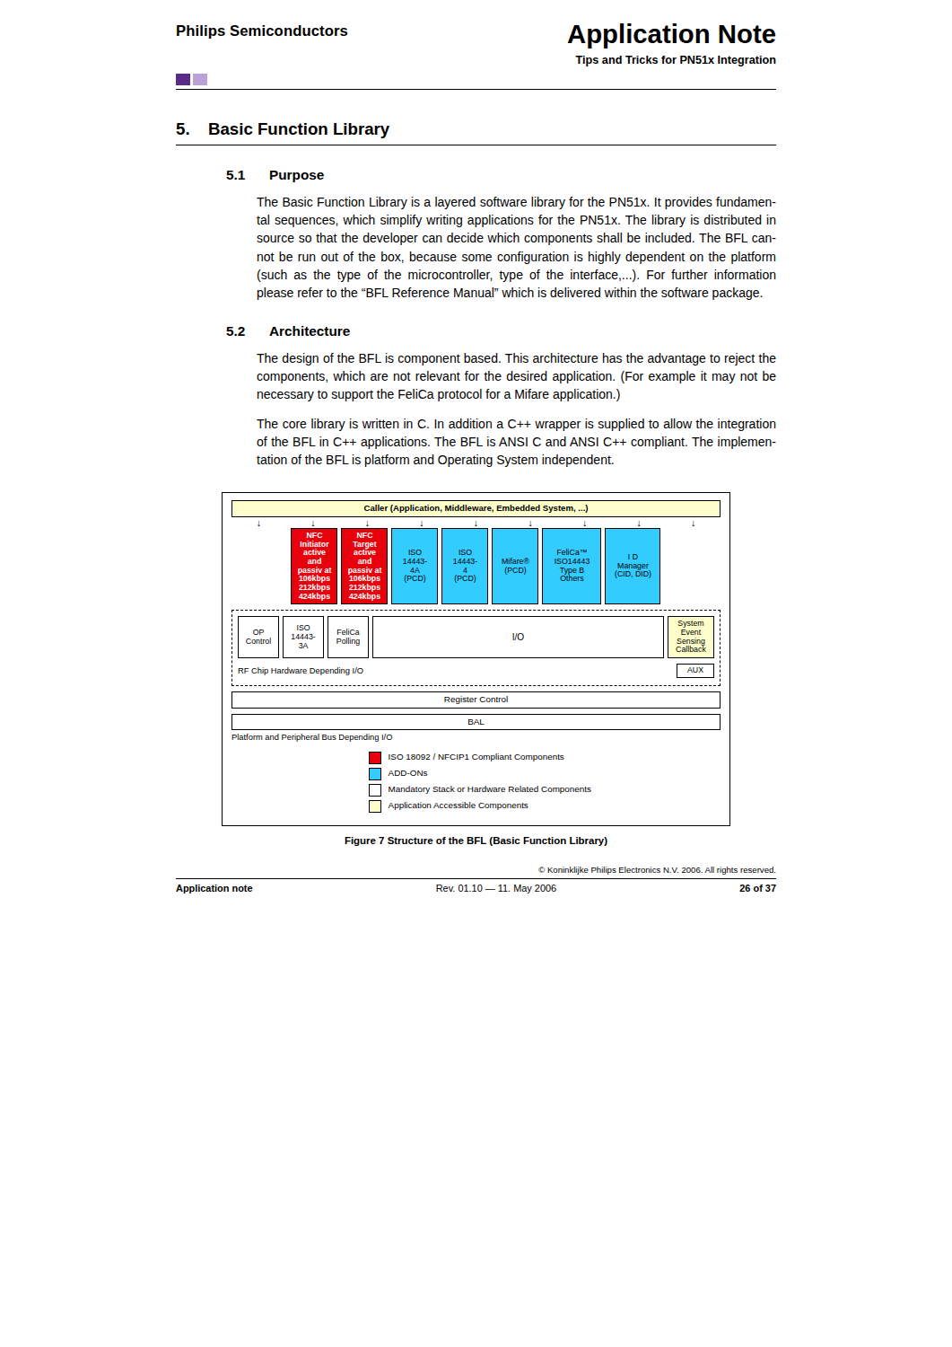Philips Semiconductors
Application Note
Tips and Tricks for PN51x Integration
5. Basic Function Library
5.1 Purpose
The Basic Function Library is a layered software library for the PN51x. It provides fundamental sequences, which simplify writing applications for the PN51x. The library is distributed in source so that the developer can decide which components shall be included. The BFL cannot be run out of the box, because some configuration is highly dependent on the platform (such as the type of the microcontroller, type of the interface,...). For further information please refer to the “BFL Reference Manual” which is delivered within the software package.
5.2 Architecture
The design of the BFL is component based. This architecture has the advantage to reject the components, which are not relevant for the desired application. (For example it may not be necessary to support the FeliCa protocol for a Mifare application.)
The core library is written in C. In addition a C++ wrapper is supplied to allow the integration of the BFL in C++ applications. The BFL is ANSI C and ANSI C++ compliant. The implementation of the BFL is platform and Operating System independent.
Caller (Application, Middleware, Embedded System, ...)
↓↓↓↓↓↓↓↓↓
NFC
Initiator
active
and
passiv at
106kbps
212kbps
424kbps
NFC
Target
active
and
passiv at
106kbps
212kbps
424kbps
ISO
14443-
4A
(PCD)
ISO
14443-
4
(PCD)
Mifare®
(PCD)
FeliCa™
ISO14443
Type B
Others
I D
Manager
(CID, DID)
OP
Control
ISO
14443-
3A
FeliCa
Polling
I/O
System
Event
Sensing
Callback
RF Chip Hardware Depending I/O
AUX
Register Control
BAL
Platform and Peripheral Bus Depending I/O
ISO 18092 / NFCIP1 Compliant Components
ADD-ONs
Mandatory Stack or Hardware Related Components
Application Accessible Components
Figure 7 Structure of the BFL (Basic Function Library)
© Koninklijke Philips Electronics N.V. 2006. All rights reserved.
Application note
Rev. 01.10 — 11. May 2006
26 of 37